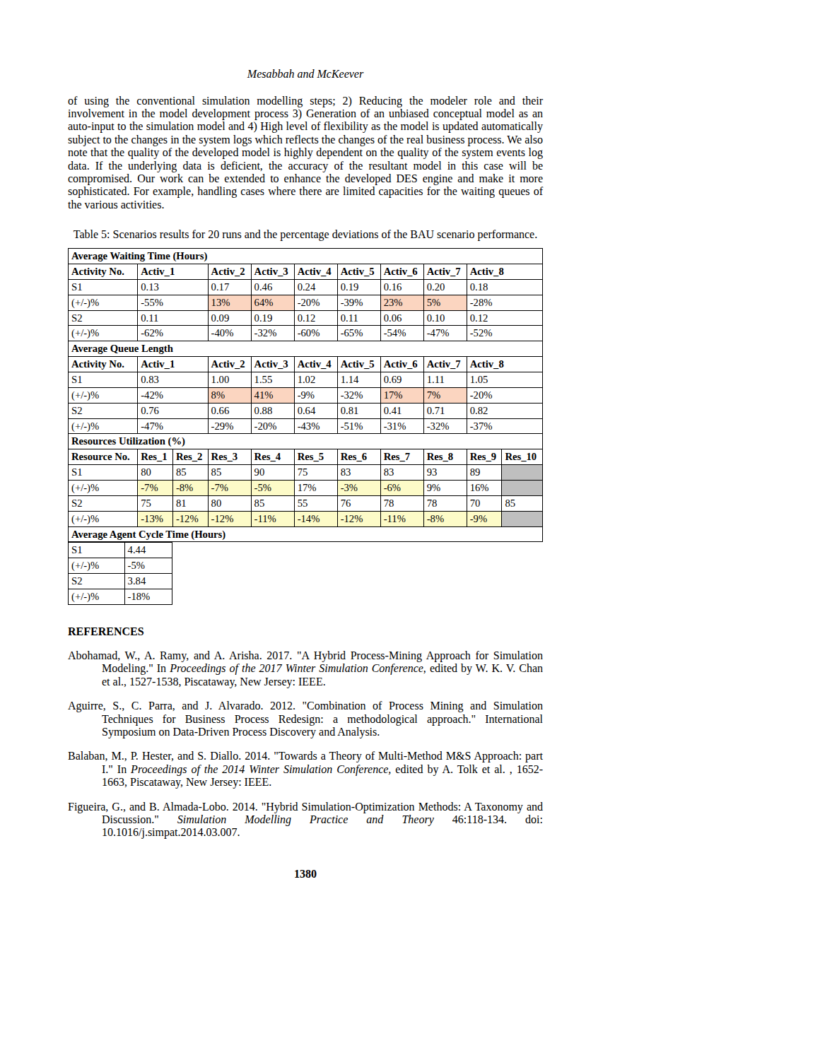Mesabbah and McKeever
of using the conventional simulation modelling steps; 2) Reducing the modeler role and their involvement in the model development process 3) Generation of an unbiased conceptual model as an auto-input to the simulation model and 4) High level of flexibility as the model is updated automatically subject to the changes in the system logs which reflects the changes of the real business process. We also note that the quality of the developed model is highly dependent on the quality of the system events log data. If the underlying data is deficient, the accuracy of the resultant model in this case will be compromised. Our work can be extended to enhance the developed DES engine and make it more sophisticated. For example, handling cases where there are limited capacities for the waiting queues of the various activities.
Table 5: Scenarios results for 20 runs and the percentage deviations of the BAU scenario performance.
| Average Waiting Time (Hours) |
| Activity No. | Activ_1 | Activ_2 | Activ_3 | Activ_4 | Activ_5 | Activ_6 | Activ_7 | Activ_8 |
| S1 | 0.13 | 0.17 | 0.46 | 0.24 | 0.19 | 0.16 | 0.20 | 0.18 |
| (+/-)% | -55% | 13% | 64% | -20% | -39% | 23% | 5% | -28% |
| S2 | 0.11 | 0.09 | 0.19 | 0.12 | 0.11 | 0.06 | 0.10 | 0.12 |
| (+/-)% | -62% | -40% | -32% | -60% | -65% | -54% | -47% | -52% |
| Average Queue Length |
| Activity No. | Activ_1 | Activ_2 | Activ_3 | Activ_4 | Activ_5 | Activ_6 | Activ_7 | Activ_8 |
| S1 | 0.83 | 1.00 | 1.55 | 1.02 | 1.14 | 0.69 | 1.11 | 1.05 |
| (+/-)% | -42% | 8% | 41% | -9% | -32% | 17% | 7% | -20% |
| S2 | 0.76 | 0.66 | 0.88 | 0.64 | 0.81 | 0.41 | 0.71 | 0.82 |
| (+/-)% | -47% | -29% | -20% | -43% | -51% | -31% | -32% | -37% |
| Resources Utilization (%) |
| Resource No. | Res_1 | Res_2 | Res_3 | Res_4 | Res_5 | Res_6 | Res_7 | Res_8 | Res_9 | Res_10 |
| S1 | 80 | 85 | 85 | 90 | 75 | 83 | 83 | 93 | 89 | |
| (+/-)% | -7% | -8% | -7% | -5% | 17% | -3% | -6% | 9% | 16% | |
| S2 | 75 | 81 | 80 | 85 | 55 | 76 | 78 | 78 | 70 | 85 |
| (+/-)% | -13% | -12% | -12% | -11% | -14% | -12% | -11% | -8% | -9% | |
| Average Agent Cycle Time (Hours) |
| S1 | 4.44 |
| (+/-)% | -5% |
| S2 | 3.84 |
| (+/-)% | -18% |
REFERENCES
Abohamad, W., A. Ramy, and A. Arisha. 2017. "A Hybrid Process-Mining Approach for Simulation Modeling." In Proceedings of the 2017 Winter Simulation Conference, edited by W. K. V. Chan et al., 1527-1538, Piscataway, New Jersey: IEEE.
Aguirre, S., C. Parra, and J. Alvarado. 2012. "Combination of Process Mining and Simulation Techniques for Business Process Redesign: a methodological approach." International Symposium on Data-Driven Process Discovery and Analysis.
Balaban, M., P. Hester, and S. Diallo. 2014. "Towards a Theory of Multi-Method M&S Approach: part I." In Proceedings of the 2014 Winter Simulation Conference, edited by A. Tolk et al. , 1652-1663, Piscataway, New Jersey: IEEE.
Figueira, G., and B. Almada-Lobo. 2014. "Hybrid Simulation-Optimization Methods: A Taxonomy and Discussion." Simulation Modelling Practice and Theory 46:118-134. doi: 10.1016/j.simpat.2014.03.007.
1380